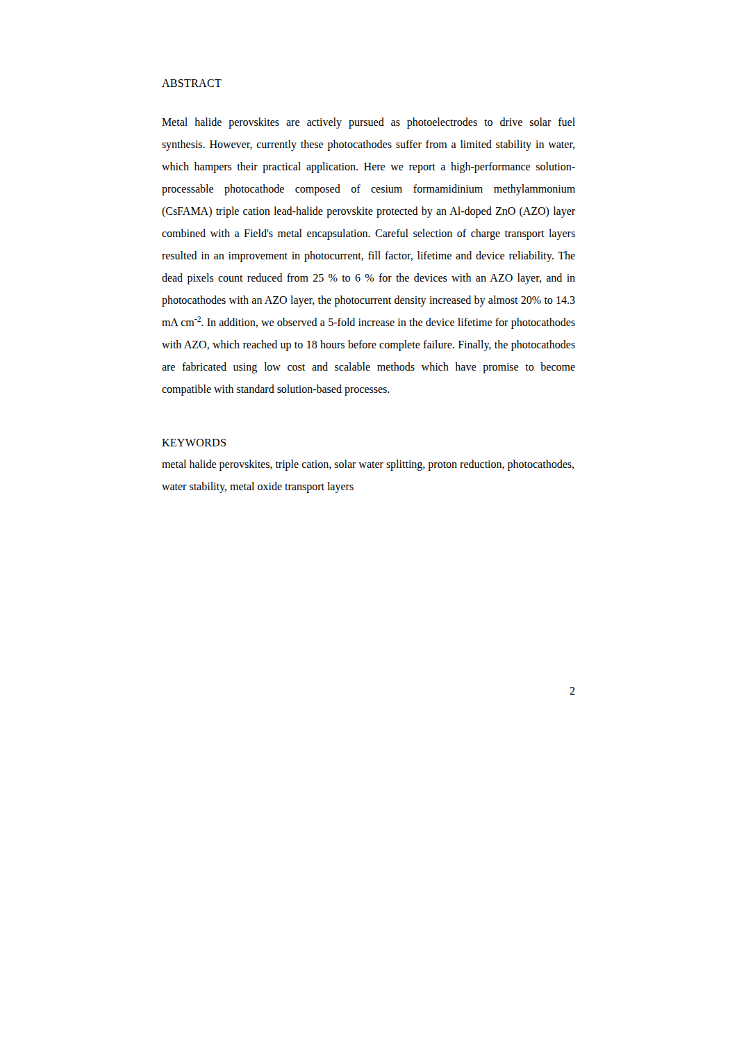ABSTRACT
Metal halide perovskites are actively pursued as photoelectrodes to drive solar fuel synthesis. However, currently these photocathodes suffer from a limited stability in water, which hampers their practical application. Here we report a high-performance solution-processable photocathode composed of cesium formamidinium methylammonium (CsFAMA) triple cation lead-halide perovskite protected by an Al-doped ZnO (AZO) layer combined with a Field's metal encapsulation. Careful selection of charge transport layers resulted in an improvement in photocurrent, fill factor, lifetime and device reliability. The dead pixels count reduced from 25 % to 6 % for the devices with an AZO layer, and in photocathodes with an AZO layer, the photocurrent density increased by almost 20% to 14.3 mA cm-2. In addition, we observed a 5-fold increase in the device lifetime for photocathodes with AZO, which reached up to 18 hours before complete failure. Finally, the photocathodes are fabricated using low cost and scalable methods which have promise to become compatible with standard solution-based processes.
KEYWORDS
metal halide perovskites, triple cation, solar water splitting, proton reduction, photocathodes, water stability, metal oxide transport layers
2